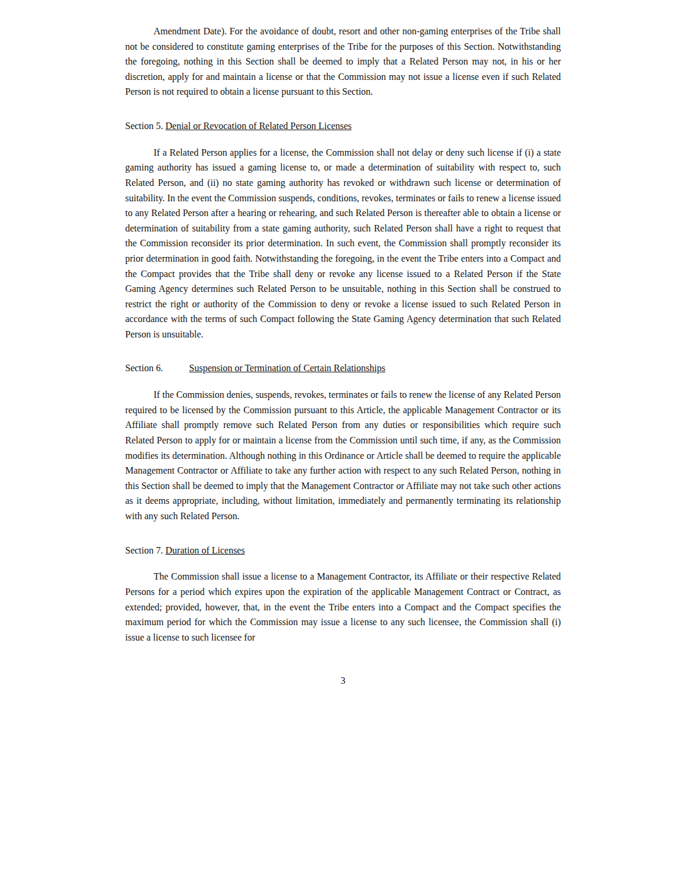Amendment Date). For the avoidance of doubt, resort and other non-gaming enterprises of the Tribe shall not be considered to constitute gaming enterprises of the Tribe for the purposes of this Section. Notwithstanding the foregoing, nothing in this Section shall be deemed to imply that a Related Person may not, in his or her discretion, apply for and maintain a license or that the Commission may not issue a license even if such Related Person is not required to obtain a license pursuant to this Section.
Section 5. Denial or Revocation of Related Person Licenses
If a Related Person applies for a license, the Commission shall not delay or deny such license if (i) a state gaming authority has issued a gaming license to, or made a determination of suitability with respect to, such Related Person, and (ii) no state gaming authority has revoked or withdrawn such license or determination of suitability. In the event the Commission suspends, conditions, revokes, terminates or fails to renew a license issued to any Related Person after a hearing or rehearing, and such Related Person is thereafter able to obtain a license or determination of suitability from a state gaming authority, such Related Person shall have a right to request that the Commission reconsider its prior determination. In such event, the Commission shall promptly reconsider its prior determination in good faith. Notwithstanding the foregoing, in the event the Tribe enters into a Compact and the Compact provides that the Tribe shall deny or revoke any license issued to a Related Person if the State Gaming Agency determines such Related Person to be unsuitable, nothing in this Section shall be construed to restrict the right or authority of the Commission to deny or revoke a license issued to such Related Person in accordance with the terms of such Compact following the State Gaming Agency determination that such Related Person is unsuitable.
Section 6. Suspension or Termination of Certain Relationships
If the Commission denies, suspends, revokes, terminates or fails to renew the license of any Related Person required to be licensed by the Commission pursuant to this Article, the applicable Management Contractor or its Affiliate shall promptly remove such Related Person from any duties or responsibilities which require such Related Person to apply for or maintain a license from the Commission until such time, if any, as the Commission modifies its determination. Although nothing in this Ordinance or Article shall be deemed to require the applicable Management Contractor or Affiliate to take any further action with respect to any such Related Person, nothing in this Section shall be deemed to imply that the Management Contractor or Affiliate may not take such other actions as it deems appropriate, including, without limitation, immediately and permanently terminating its relationship with any such Related Person.
Section 7. Duration of Licenses
The Commission shall issue a license to a Management Contractor, its Affiliate or their respective Related Persons for a period which expires upon the expiration of the applicable Management Contract or Contract, as extended; provided, however, that, in the event the Tribe enters into a Compact and the Compact specifies the maximum period for which the Commission may issue a license to any such licensee, the Commission shall (i) issue a license to such licensee for
3